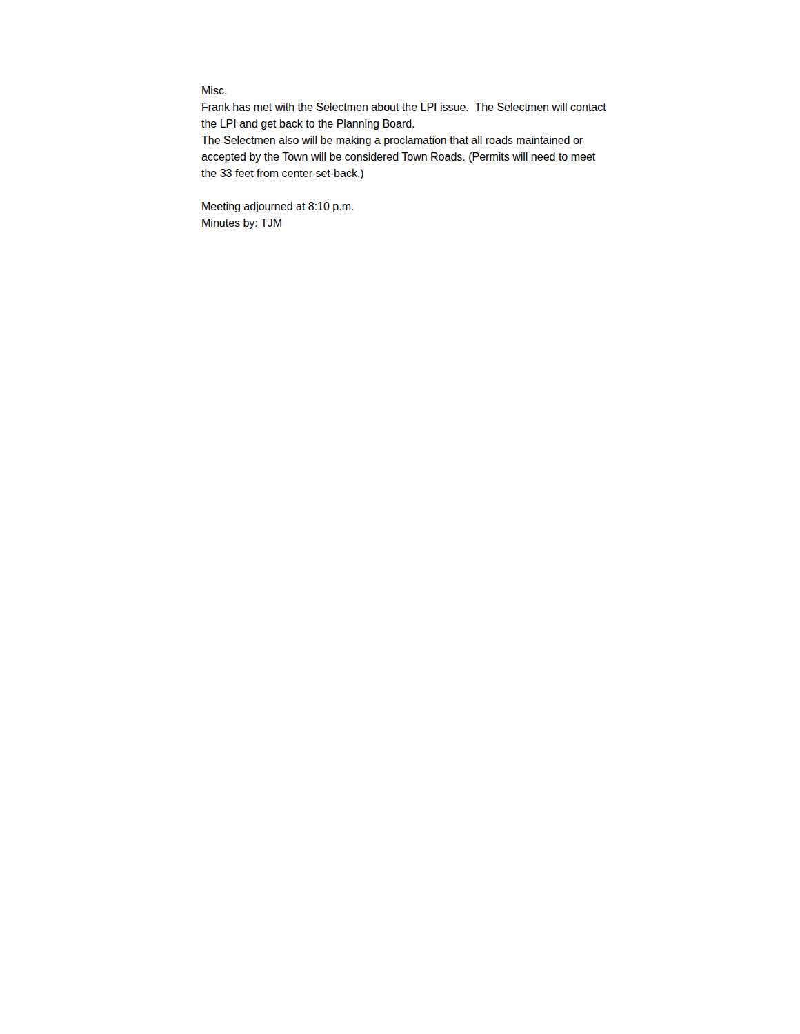Misc.
Frank has met with the Selectmen about the LPI issue. The Selectmen will contact the LPI and get back to the Planning Board.
The Selectmen also will be making a proclamation that all roads maintained or accepted by the Town will be considered Town Roads. (Permits will need to meet the 33 feet from center set-back.)
Meeting adjourned at 8:10 p.m.
Minutes by: TJM